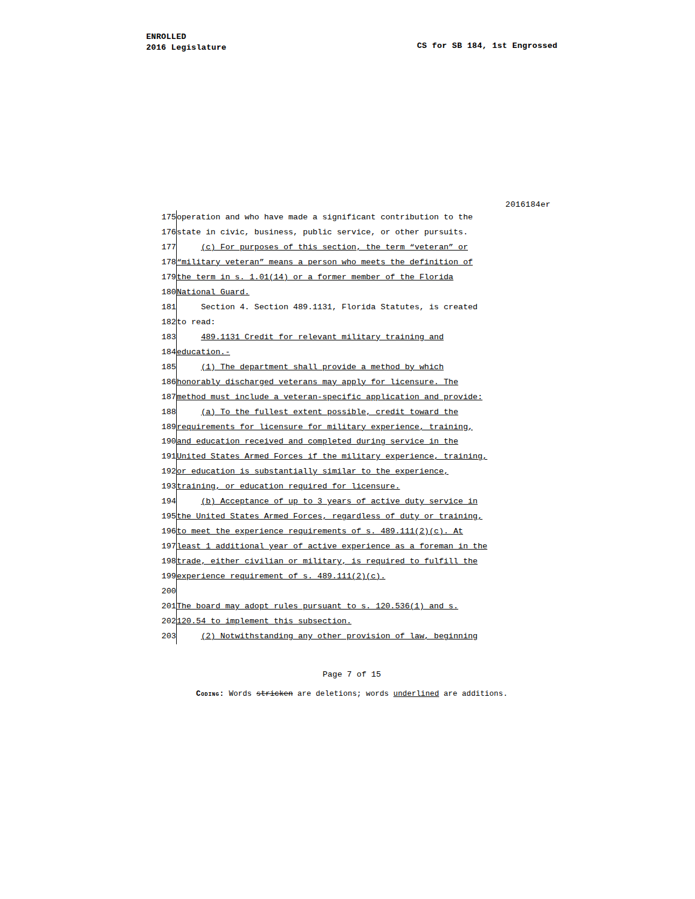ENROLLED
2016 Legislature
CS for SB 184, 1st Engrossed
2016184er
| 175 | operation and who have made a significant contribution to the |
| 176 | state in civic, business, public service, or other pursuits. |
| 177 | (c) For purposes of this section, the term “veteran” or |
| 178 | “military veteran” means a person who meets the definition of |
| 179 | the term in s. 1.01(14) or a former member of the Florida |
| 180 | National Guard. |
| 181 | Section 4. Section 489.1131, Florida Statutes, is created |
| 182 | to read: |
| 183 | 489.1131 Credit for relevant military training and |
| 184 | education.- |
| 185 | (1) The department shall provide a method by which |
| 186 | honorably discharged veterans may apply for licensure. The |
| 187 | method must include a veteran-specific application and provide: |
| 188 | (a) To the fullest extent possible, credit toward the |
| 189 | requirements for licensure for military experience, training, |
| 190 | and education received and completed during service in the |
| 191 | United States Armed Forces if the military experience, training, |
| 192 | or education is substantially similar to the experience, |
| 193 | training, or education required for licensure. |
| 194 | (b) Acceptance of up to 3 years of active duty service in |
| 195 | the United States Armed Forces, regardless of duty or training, |
| 196 | to meet the experience requirements of s. 489.111(2)(c). At |
| 197 | least 1 additional year of active experience as a foreman in the |
| 198 | trade, either civilian or military, is required to fulfill the |
| 199 | experience requirement of s. 489.111(2)(c). |
| 200 | |
| 201 | The board may adopt rules pursuant to s. 120.536(1) and s. |
| 202 | 120.54 to implement this subsection. |
| 203 | (2) Notwithstanding any other provision of law, beginning |
Page 7 of 15
Coding: Words stricken are deletions; words underlined are additions.